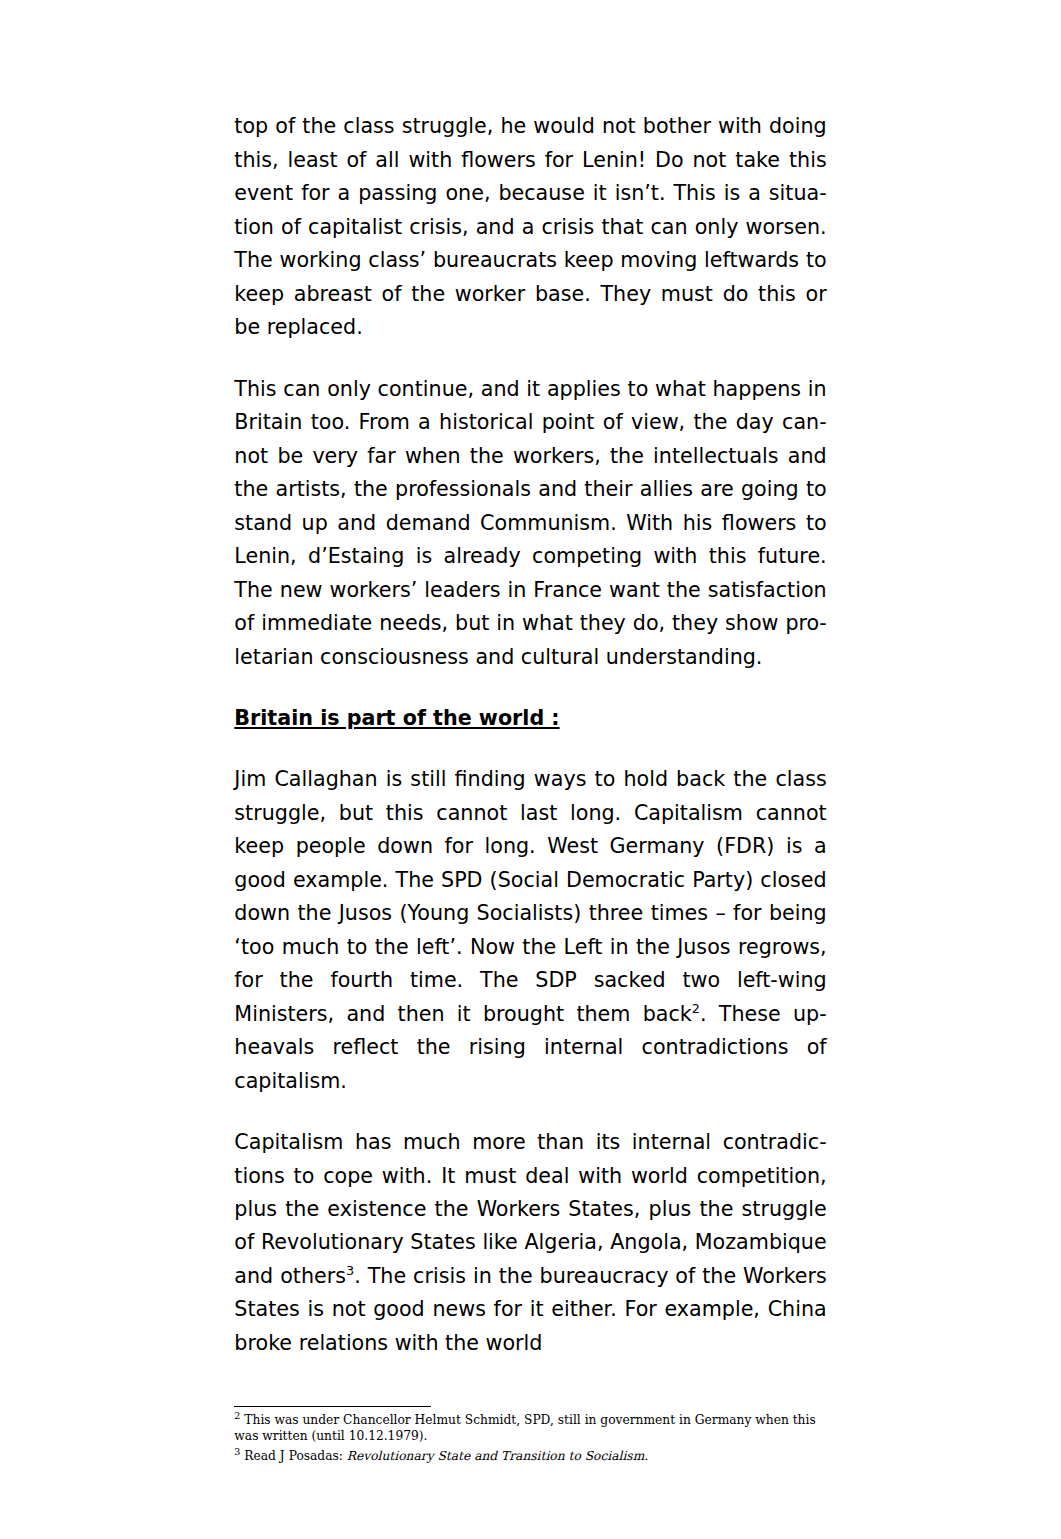top of the class struggle, he would not bother with doing this, least of all with flowers for Lenin! Do not take this event for a passing one, because it isn’t. This is a situation of capitalist crisis, and a crisis that can only worsen. The working class’ bureaucrats keep moving leftwards to keep abreast of the worker base. They must do this or be replaced.
This can only continue, and it applies to what happens in Britain too. From a historical point of view, the day cannot be very far when the workers, the intellectuals and the artists, the professionals and their allies are going to stand up and demand Communism. With his flowers to Lenin, d’Estaing is already competing with this future. The new workers’ leaders in France want the satisfaction of immediate needs, but in what they do, they show proletarian consciousness and cultural understanding.
Britain is part of the world :
Jim Callaghan is still finding ways to hold back the class struggle, but this cannot last long. Capitalism cannot keep people down for long. West Germany (FDR) is a good example. The SPD (Social Democratic Party) closed down the Jusos (Young Socialists) three times – for being ‘too much to the left’. Now the Left in the Jusos regrows, for the fourth time. The SDP sacked two left-wing Ministers, and then it brought them back2. These upheavals reflect the rising internal contradictions of capitalism.
Capitalism has much more than its internal contradictions to cope with. It must deal with world competition, plus the existence the Workers States, plus the struggle of Revolutionary States like Algeria, Angola, Mozambique and others3. The crisis in the bureaucracy of the Workers States is not good news for it either. For example, China broke relations with the world
2 This was under Chancellor Helmut Schmidt, SPD, still in government in Germany when this was written (until 10.12.1979).
3 Read J Posadas: Revolutionary State and Transition to Socialism.